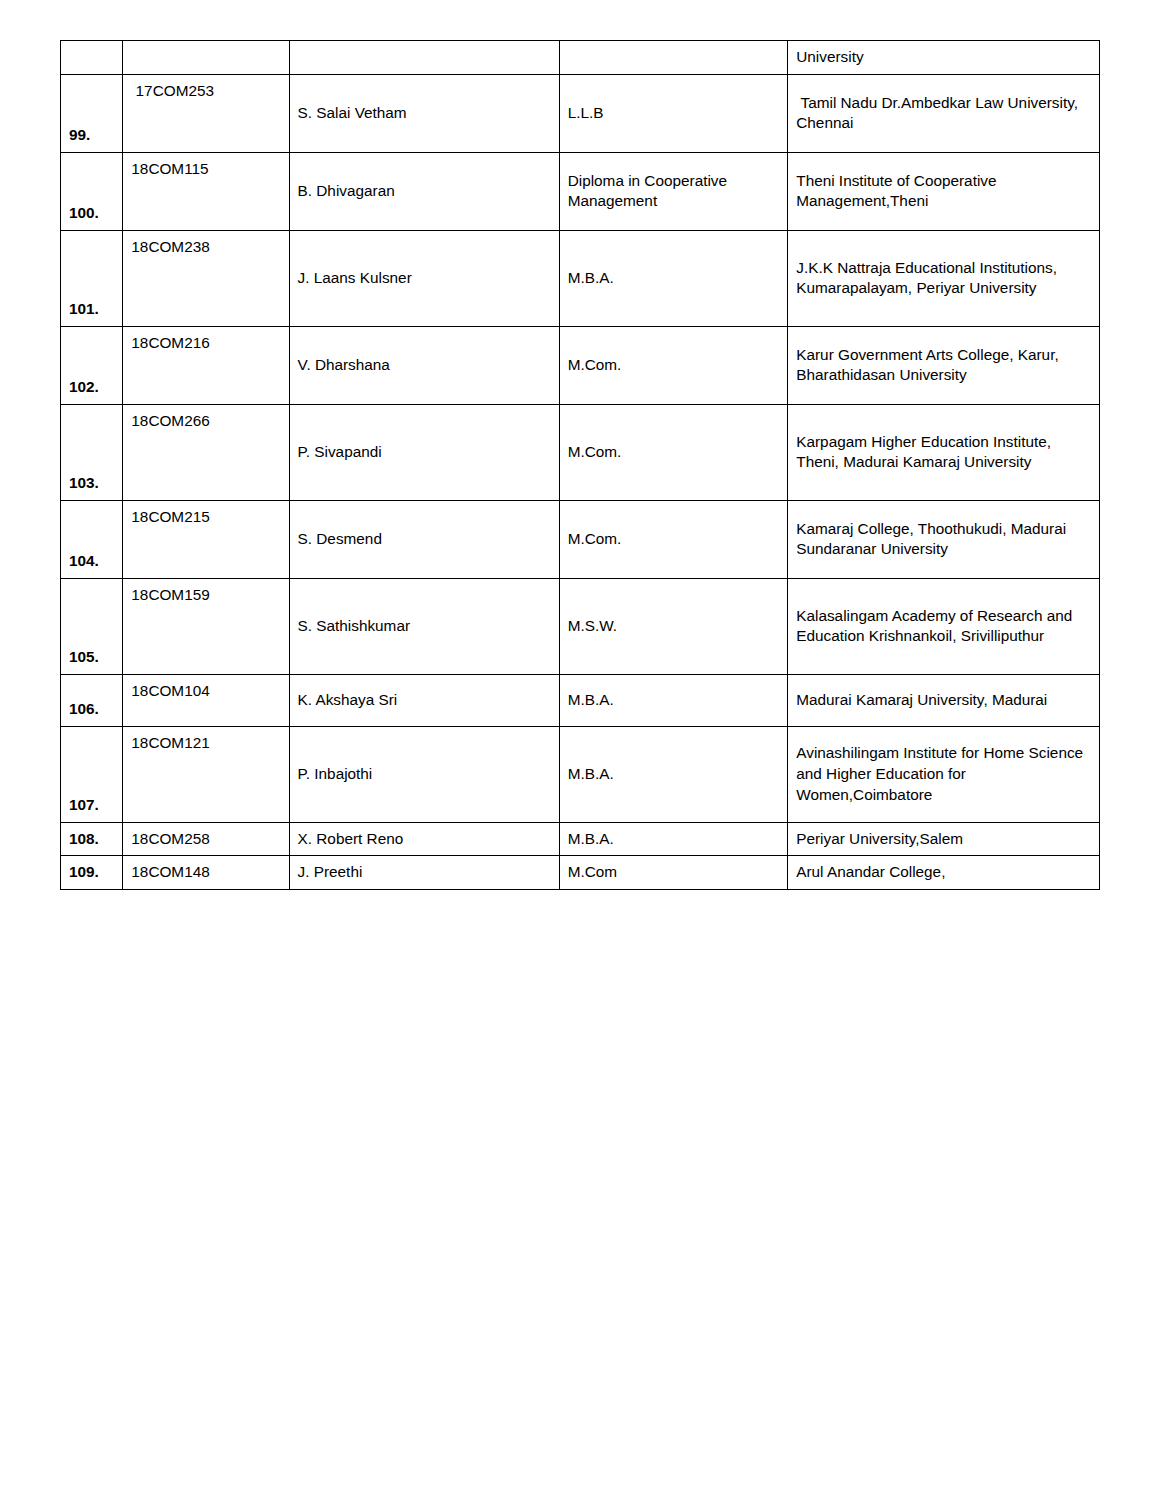| | | | | University |
| 99. | 17COM253 | S. Salai Vetham | L.L.B | Tamil Nadu Dr.Ambedkar Law University, Chennai |
| 100. | 18COM115 | B. Dhivagaran | Diploma in Cooperative Management | Theni Institute of Cooperative Management,Theni |
| 101. | 18COM238 | J. Laans Kulsner | M.B.A. | J.K.K Nattraja Educational Institutions, Kumarapalayam, Periyar University |
| 102. | 18COM216 | V. Dharshana | M.Com. | Karur Government Arts College, Karur, Bharathidasan University |
| 103. | 18COM266 | P. Sivapandi | M.Com. | Karpagam Higher Education Institute, Theni, Madurai Kamaraj University |
| 104. | 18COM215 | S. Desmend | M.Com. | Kamaraj College, Thoothukudi, Madurai Sundaranar University |
| 105. | 18COM159 | S. Sathishkumar | M.S.W. | Kalasalingam Academy of Research and Education Krishnankoil, Srivilliputhur |
| 106. | 18COM104 | K. Akshaya Sri | M.B.A. | Madurai Kamaraj University, Madurai |
| 107. | 18COM121 | P. Inbajothi | M.B.A. | Avinashilingam Institute for Home Science and Higher Education for Women,Coimbatore |
| 108. | 18COM258 | X. Robert Reno | M.B.A. | Periyar University,Salem |
| 109. | 18COM148 | J. Preethi | M.Com | Arul Anandar College, |